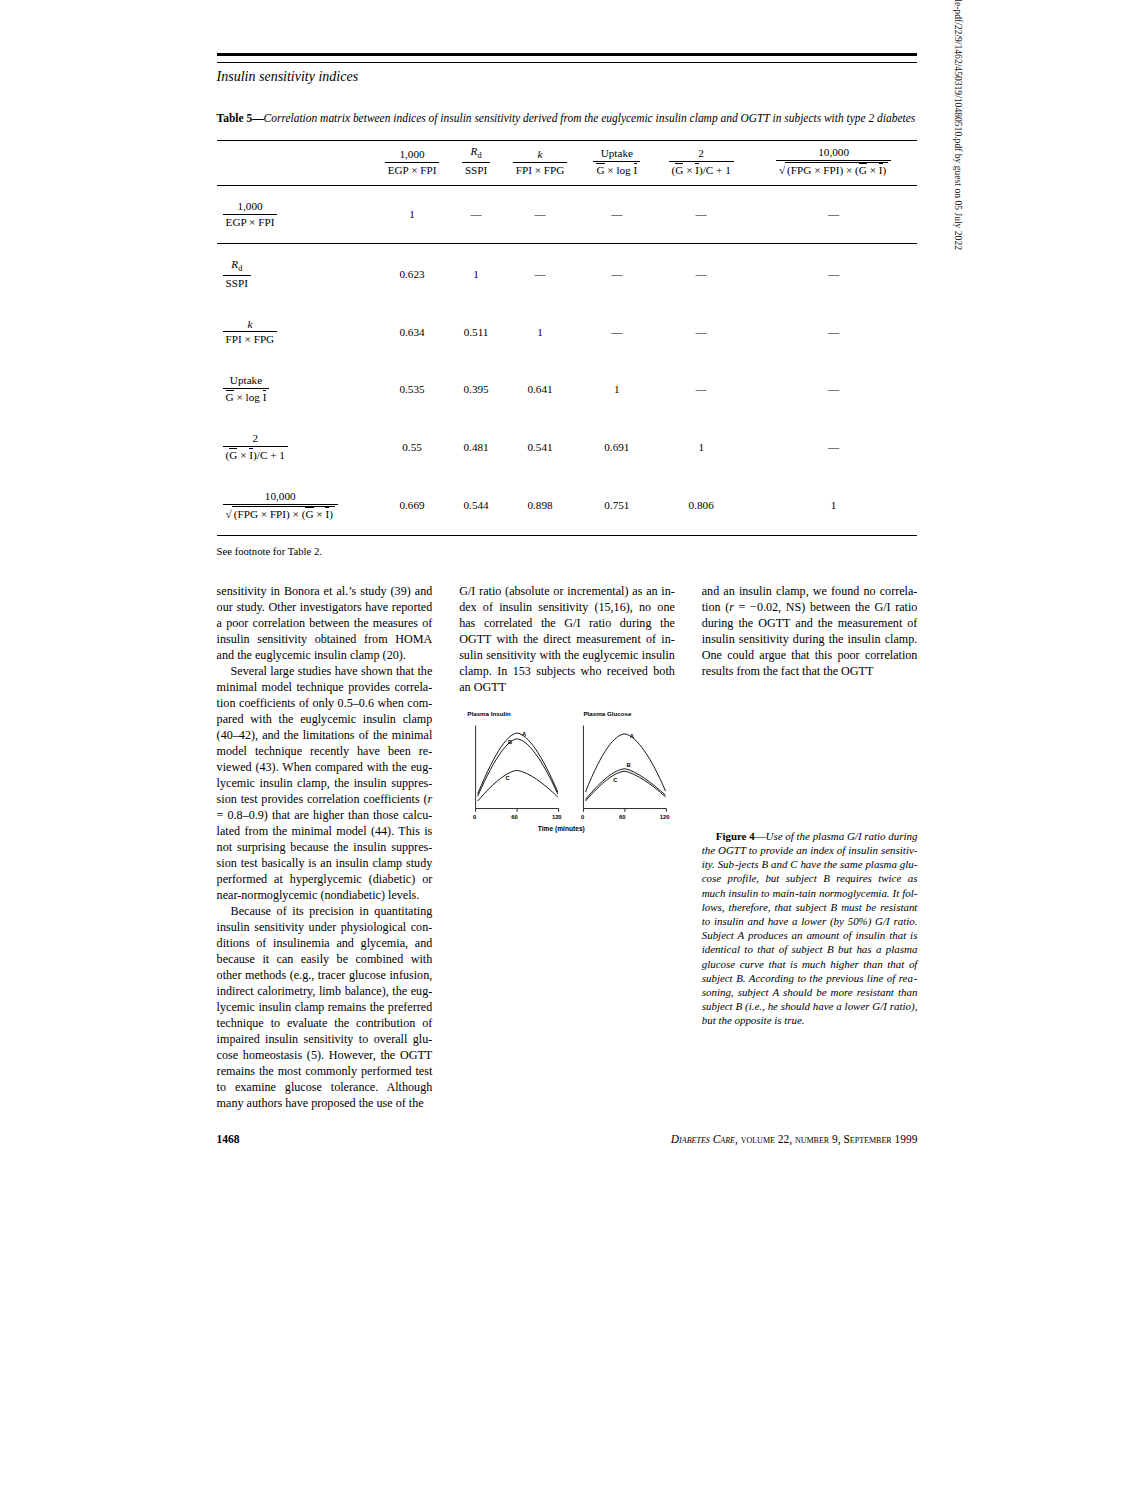Insulin sensitivity indices
Table 5—Correlation matrix between indices of insulin sensitivity derived from the euglycemic insulin clamp and OGTT in subjects with type 2 diabetes
| | 1,000 EGP × FPI | R d SSPI | k FPI × FPG | Uptake G × log I | 2 ( G × I )/C + 1 | 10,000 √ (FPG × FPI) × ( G × I ) |
| --- | --- | --- | --- | --- | --- | --- |
| 1,000 EGP × FPI | 1 | — | — | — | — | — |
| R d SSPI | 0.623 | 1 | — | — | — | — |
| k FPI × FPG | 0.634 | 0.511 | 1 | — | — | — |
| Uptake G × log I | 0.535 | 0.395 | 0.641 | 1 | — | — |
| 2 ( G × I )/C + 1 | 0.55 | 0.481 | 0.541 | 0.691 | 1 | — |
| 10,000 √ (FPG × FPI) × ( G × I ) | 0.669 | 0.544 | 0.898 | 0.751 | 0.806 | 1 |
See footnote for Table 2.
sensitivity in Bonora et al.’s study (39) and our study. Other investigators have reported a poor correlation between the measures of insulin sensitivity obtained from HOMA and the euglycemic insulin clamp (20).
Several large studies have shown that the minimal model technique provides correlation coefficients of only 0.5–0.6 when compared with the euglycemic insulin clamp (40–42), and the limitations of the minimal model technique recently have been reviewed (43). When compared with the euglycemic insulin clamp, the insulin suppression test provides correlation coefficients (r = 0.8–0.9) that are higher than those calculated from the minimal model (44). This is not surprising because the insulin suppression test basically is an insulin clamp study performed at hyperglycemic (diabetic) or near-normoglycemic (nondiabetic) levels.
Because of its precision in quantitating insulin sensitivity under physiological conditions of insulinemia and glycemia, and because it can easily be combined with other methods (e.g., tracer glucose infusion, indirect calorimetry, limb balance), the euglycemic insulin clamp remains the preferred technique to evaluate the contribution of impaired insulin sensitivity to overall glucose homeostasis (5). However, the OGTT remains the most commonly performed test to examine glucose tolerance. Although many authors have proposed the use of the
G/I ratio (absolute or incremental) as an index of insulin sensitivity (15,16), no one has correlated the G/I ratio during the OGTT with the direct measurement of insulin sensitivity with the euglycemic insulin clamp. In 153 subjects who received both an OGTT
Plasma Insulin Plasma Glucose 0 60 120 A B C 0 60 120 A B C Time (minutes)
and an insulin clamp, we found no correlation (r = −0.02, NS) between the G/I ratio during the OGTT and the measurement of insulin sensitivity during the insulin clamp. One could argue that this poor correlation results from the fact that the OGTT
Figure 4—Use of the plasma G/I ratio during the OGTT to provide an index of insulin sensitivity. Sub -jects B and C have the same plasma glucose profile, but subject B requires twice as much insulin to main -tain normoglycemia. It follows, therefore, that subject B must be resistant to insulin and have a lower (by 50%) G/I ratio. Subject A produces an amount of insulin that is identical to that of subject B but has a plasma glucose curve that is much higher than that of subject B. According to the previous line of rea -soning, subject A should be more resistant than subject B (i.e., he should have a lower G/I ratio), but the opposite is true.
1468
Diabetes Care, volume 22, number 9, September 1999
Downloaded from http://diabetesjournals.org/care/article-pdf/22/9/1462/450319/10480510.pdf by guest on 05 July 2022